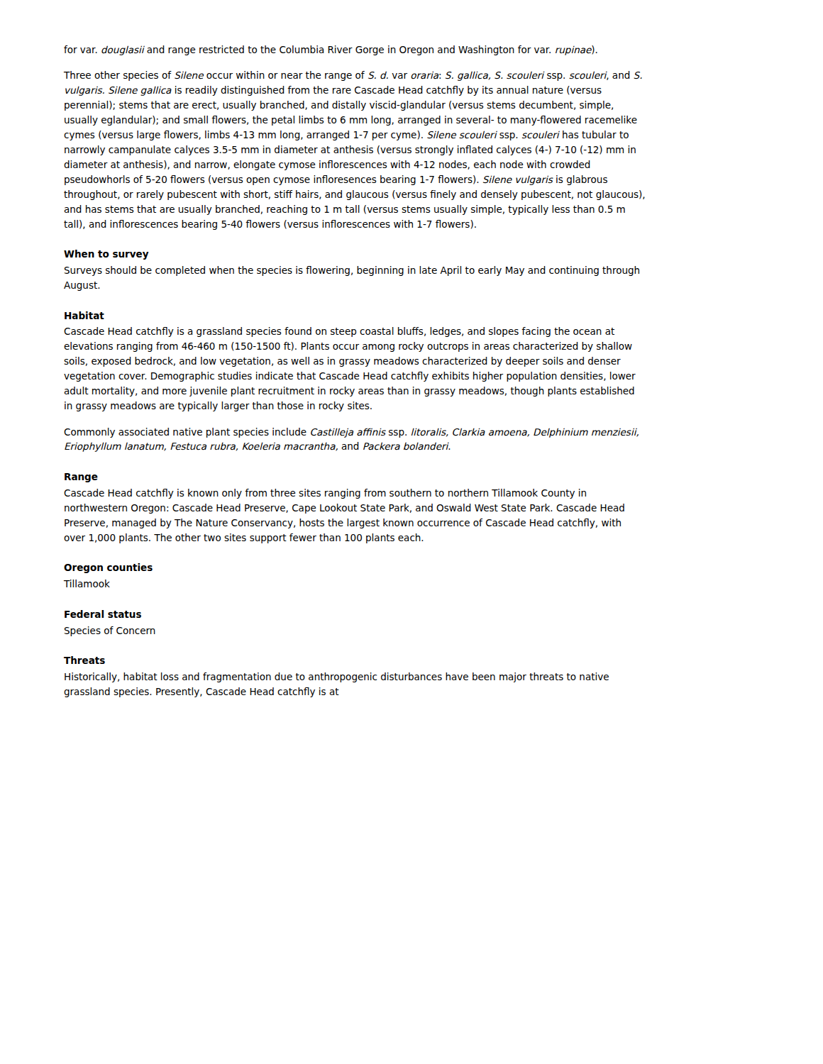for var. douglasii and range restricted to the Columbia River Gorge in Oregon and Washington for var. rupinae).
Three other species of Silene occur within or near the range of S. d. var oraria: S. gallica, S. scouleri ssp. scouleri, and S. vulgaris. Silene gallica is readily distinguished from the rare Cascade Head catchfly by its annual nature (versus perennial); stems that are erect, usually branched, and distally viscid-glandular (versus stems decumbent, simple, usually eglandular); and small flowers, the petal limbs to 6 mm long, arranged in several- to many-flowered racemelike cymes (versus large flowers, limbs 4-13 mm long, arranged 1-7 per cyme). Silene scouleri ssp. scouleri has tubular to narrowly campanulate calyces 3.5-5 mm in diameter at anthesis (versus strongly inflated calyces (4-) 7-10 (-12) mm in diameter at anthesis), and narrow, elongate cymose inflorescences with 4-12 nodes, each node with crowded pseudowhorls of 5-20 flowers (versus open cymose infloresences bearing 1-7 flowers). Silene vulgaris is glabrous throughout, or rarely pubescent with short, stiff hairs, and glaucous (versus finely and densely pubescent, not glaucous), and has stems that are usually branched, reaching to 1 m tall (versus stems usually simple, typically less than 0.5 m tall), and inflorescences bearing 5-40 flowers (versus inflorescences with 1-7 flowers).
When to survey
Surveys should be completed when the species is flowering, beginning in late April to early May and continuing through August.
Habitat
Cascade Head catchfly is a grassland species found on steep coastal bluffs, ledges, and slopes facing the ocean at elevations ranging from 46-460 m (150-1500 ft). Plants occur among rocky outcrops in areas characterized by shallow soils, exposed bedrock, and low vegetation, as well as in grassy meadows characterized by deeper soils and denser vegetation cover. Demographic studies indicate that Cascade Head catchfly exhibits higher population densities, lower adult mortality, and more juvenile plant recruitment in rocky areas than in grassy meadows, though plants established in grassy meadows are typically larger than those in rocky sites.
Commonly associated native plant species include Castilleja affinis ssp. litoralis, Clarkia amoena, Delphinium menziesii, Eriophyllum lanatum, Festuca rubra, Koeleria macrantha, and Packera bolanderi.
Range
Cascade Head catchfly is known only from three sites ranging from southern to northern Tillamook County in northwestern Oregon: Cascade Head Preserve, Cape Lookout State Park, and Oswald West State Park. Cascade Head Preserve, managed by The Nature Conservancy, hosts the largest known occurrence of Cascade Head catchfly, with over 1,000 plants. The other two sites support fewer than 100 plants each.
Oregon counties
Tillamook
Federal status
Species of Concern
Threats
Historically, habitat loss and fragmentation due to anthropogenic disturbances have been major threats to native grassland species. Presently, Cascade Head catchfly is at